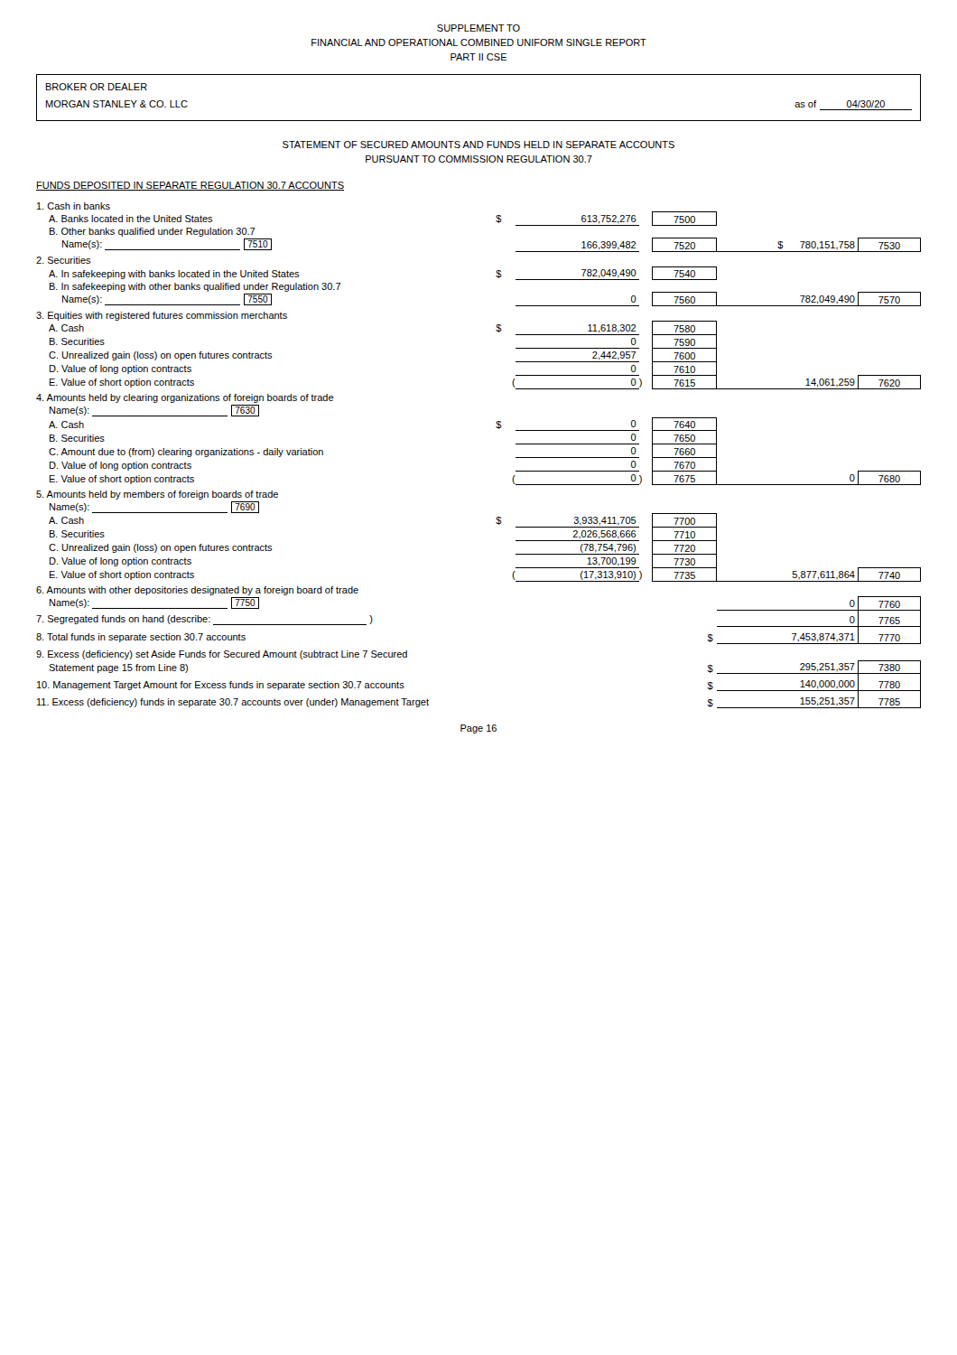SUPPLEMENT TO
FINANCIAL AND OPERATIONAL COMBINED UNIFORM SINGLE REPORT
PART II CSE
| BROKER OR DEALER | |
| MORGAN STANLEY & CO. LLC | as of 04/30/20 |
STATEMENT OF SECURED AMOUNTS AND FUNDS HELD IN SEPARATE ACCOUNTS
PURSUANT TO COMMISSION REGULATION 30.7
FUNDS DEPOSITED IN SEPARATE REGULATION 30.7 ACCOUNTS
| 1. Cash in banks | | | | | | |
| A. Banks located in the United States | $ | 613,752,276 | | 7500 | | |
| B. Other banks qualified under Regulation 30.7 | | | | | | |
| Name(s): 7510 | | 166,399,482 | | 7520 | $ 780,151,758 | 7530 |
| 2. Securities | | | | | | |
| A. In safekeeping with banks located in the United States | $ | 782,049,490 | | 7540 | | |
| B. In safekeeping with other banks qualified under Regulation 30.7 | | | | | | |
| Name(s): 7550 | | 0 | | 7560 | 782,049,490 | 7570 |
| 3. Equities with registered futures commission merchants | | | | | | |
| A. Cash | $ | 11,618,302 | | 7580 | | |
| B. Securities | | 0 | | 7590 | | |
| C. Unrealized gain (loss) on open futures contracts | | 2,442,957 | | 7600 | | |
| D. Value of long option contracts | | 0 | | 7610 | | |
| E. Value of short option contracts | ( | 0 | ) | 7615 | 14,061,259 | 7620 |
| 4. Amounts held by clearing organizations of foreign boards of trade | | | | | | |
| Name(s): 7630 | | | | | | |
| A. Cash | $ | 0 | | 7640 | | |
| B. Securities | | 0 | | 7650 | | |
| C. Amount due to (from) clearing organizations - daily variation | | 0 | | 7660 | | |
| D. Value of long option contracts | | 0 | | 7670 | | |
| E. Value of short option contracts | ( | 0 | ) | 7675 | 0 | 7680 |
| 5. Amounts held by members of foreign boards of trade | | | | | | |
| Name(s): 7690 | | | | | | |
| A. Cash | $ | 3,933,411,705 | | 7700 | | |
| B. Securities | | 2,026,568,666 | | 7710 | | |
| C. Unrealized gain (loss) on open futures contracts | | (78,754,796) | | 7720 | | |
| D. Value of long option contracts | | 13,700,199 | | 7730 | | |
| E. Value of short option contracts | ( | (17,313,910) | ) | 7735 | 5,877,611,864 | 7740 |
| 6. Amounts with other depositories designated by a foreign board of trade | | | | | | |
| Name(s): 7750 | | | | | 0 | 7760 |
| 7. Segregated funds on hand (describe: ) | | | | | 0 | 7765 |
| 8. Total funds in separate section 30.7 accounts | | | | $ | 7,453,874,371 | 7770 |
| 9. Excess (deficiency) set Aside Funds for Secured Amount (subtract Line 7 Secured | | | | | | |
| Statement page 15 from Line 8) | | | | $ | 295,251,357 | 7380 |
| 10. Management Target Amount for Excess funds in separate section 30.7 accounts | | | | $ | 140,000,000 | 7780 |
| 11. Excess (deficiency) funds in separate 30.7 accounts over (under) Management Target | | | | $ | 155,251,357 | 7785 |
Page 16